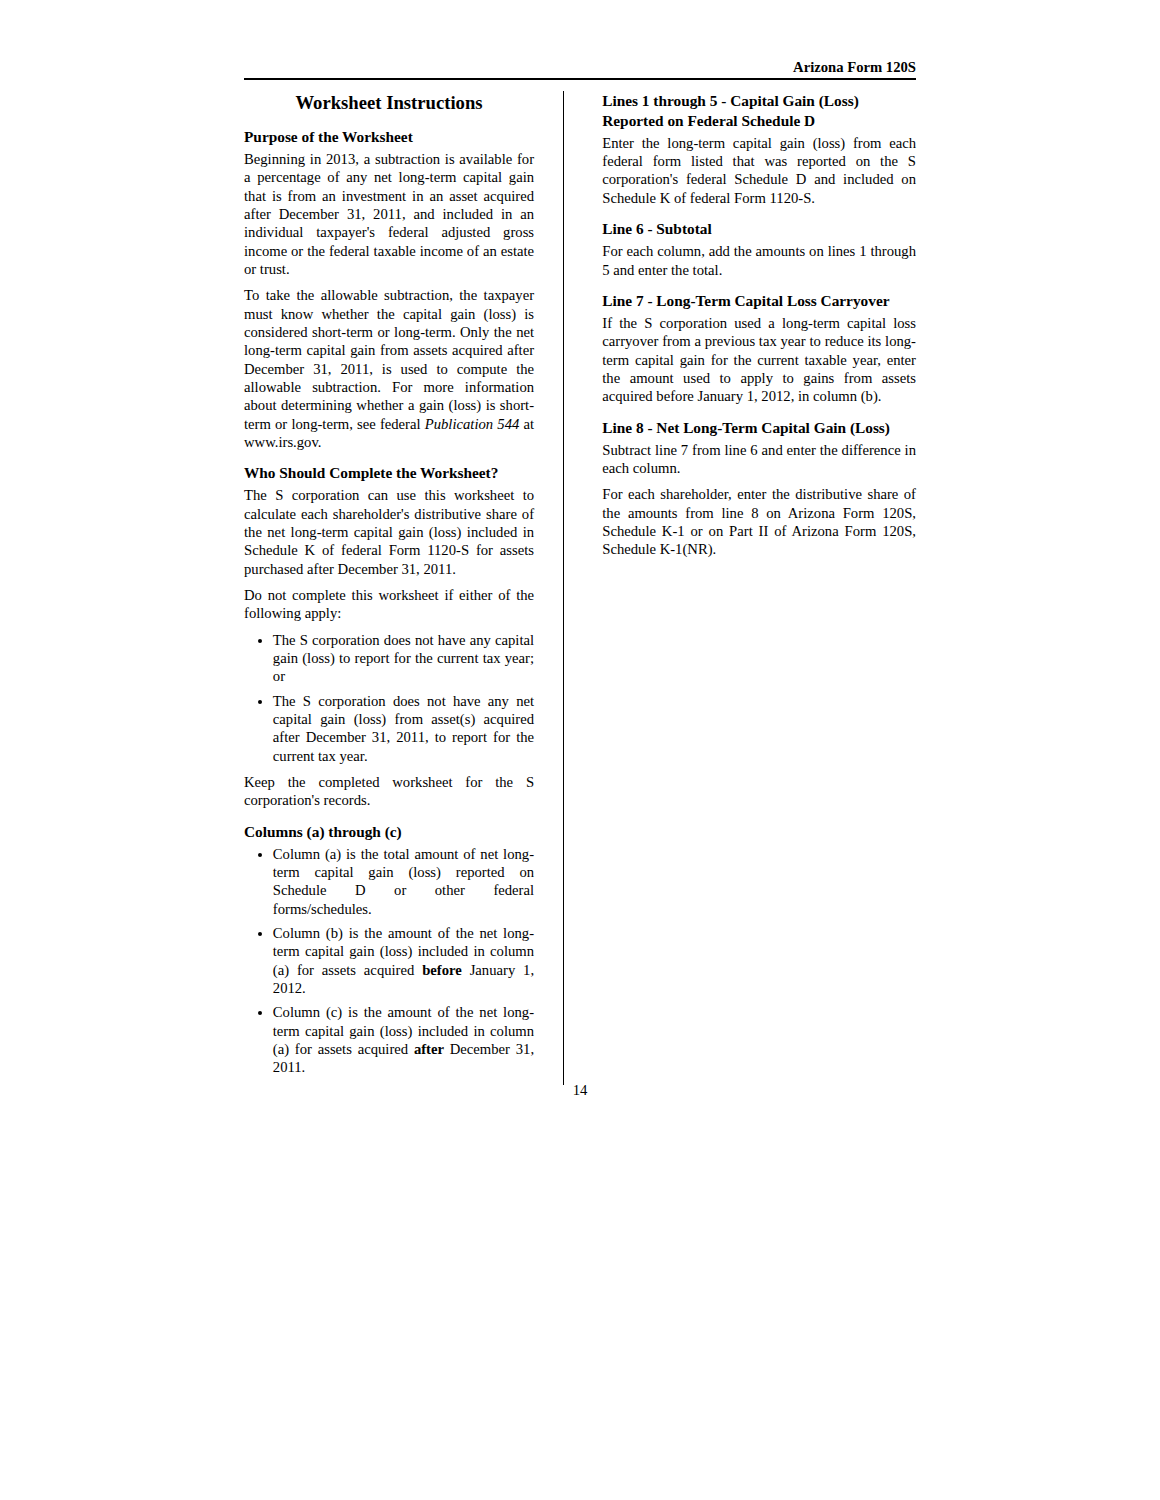Arizona Form 120S
Worksheet Instructions
Purpose of the Worksheet
Beginning in 2013, a subtraction is available for a percentage of any net long-term capital gain that is from an investment in an asset acquired after December 31, 2011, and included in an individual taxpayer's federal adjusted gross income or the federal taxable income of an estate or trust.
To take the allowable subtraction, the taxpayer must know whether the capital gain (loss) is considered short-term or long-term. Only the net long-term capital gain from assets acquired after December 31, 2011, is used to compute the allowable subtraction. For more information about determining whether a gain (loss) is short-term or long-term, see federal Publication 544 at www.irs.gov.
Who Should Complete the Worksheet?
The S corporation can use this worksheet to calculate each shareholder's distributive share of the net long-term capital gain (loss) included in Schedule K of federal Form 1120-S for assets purchased after December 31, 2011.
Do not complete this worksheet if either of the following apply:
The S corporation does not have any capital gain (loss) to report for the current tax year; or
The S corporation does not have any net capital gain (loss) from asset(s) acquired after December 31, 2011, to report for the current tax year.
Keep the completed worksheet for the S corporation's records.
Columns (a) through (c)
Column (a) is the total amount of net long-term capital gain (loss) reported on Schedule D or other federal forms/schedules.
Column (b) is the amount of the net long-term capital gain (loss) included in column (a) for assets acquired before January 1, 2012.
Column (c) is the amount of the net long-term capital gain (loss) included in column (a) for assets acquired after December 31, 2011.
Lines 1 through 5 - Capital Gain (Loss) Reported on Federal Schedule D
Enter the long-term capital gain (loss) from each federal form listed that was reported on the S corporation's federal Schedule D and included on Schedule K of federal Form 1120-S.
Line 6 - Subtotal
For each column, add the amounts on lines 1 through 5 and enter the total.
Line 7 - Long-Term Capital Loss Carryover
If the S corporation used a long-term capital loss carryover from a previous tax year to reduce its long-term capital gain for the current taxable year, enter the amount used to apply to gains from assets acquired before January 1, 2012, in column (b).
Line 8 - Net Long-Term Capital Gain (Loss)
Subtract line 7 from line 6 and enter the difference in each column.
For each shareholder, enter the distributive share of the amounts from line 8 on Arizona Form 120S, Schedule K-1 or on Part II of Arizona Form 120S, Schedule K-1(NR).
14